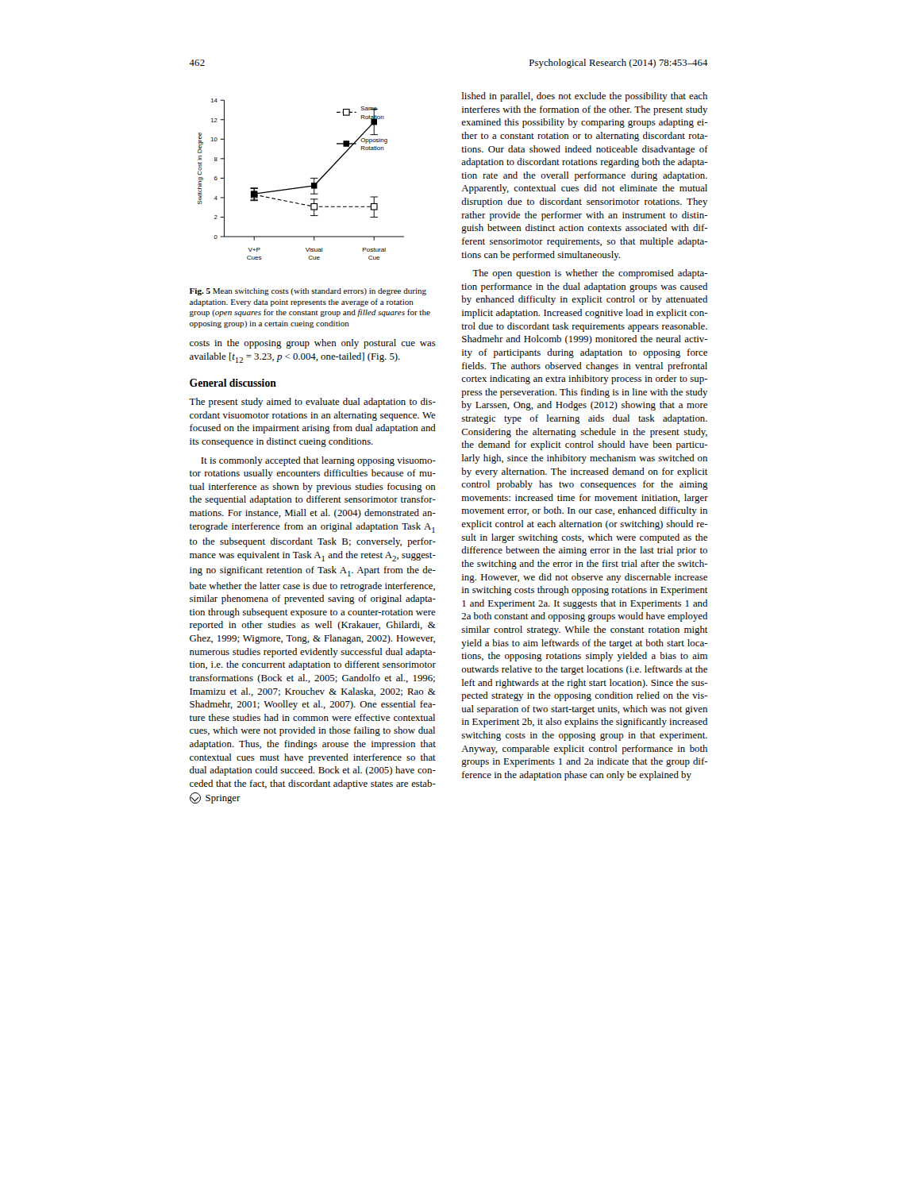462 Psychological Research (2014) 78:453–464
0 2 4 6 8 10 12 14 Switching Cost in Degree V+P Cues Visual Cue Postural Cue Same Rotation Opposing Rotation
Fig. 5 Mean switching costs (with standard errors) in degree during adaptation. Every data point represents the average of a rotation group (open squares for the constant group and filled squares for the opposing group) in a certain cueing condition
costs in the opposing group when only postural cue was available [t12 = 3.23, p < 0.004, one-tailed] (Fig. 5).
General discussion
The present study aimed to evaluate dual adaptation to discordant visuomotor rotations in an alternating sequence. We focused on the impairment arising from dual adaptation and its consequence in distinct cueing conditions.
It is commonly accepted that learning opposing visuomotor rotations usually encounters difficulties because of mutual interference as shown by previous studies focusing on the sequential adaptation to different sensorimotor transformations. For instance, Miall et al. (2004) demonstrated anterograde interference from an original adaptation Task A1 to the subsequent discordant Task B; conversely, performance was equivalent in Task A1 and the retest A2, suggesting no significant retention of Task A1. Apart from the debate whether the latter case is due to retrograde interference, similar phenomena of prevented saving of original adaptation through subsequent exposure to a counter-rotation were reported in other studies as well (Krakauer, Ghilardi, & Ghez, 1999; Wigmore, Tong, & Flanagan, 2002). However, numerous studies reported evidently successful dual adaptation, i.e. the concurrent adaptation to different sensorimotor transformations (Bock et al., 2005; Gandolfo et al., 1996; Imamizu et al., 2007; Krouchev & Kalaska, 2002; Rao & Shadmehr, 2001; Woolley et al., 2007). One essential feature these studies had in common were effective contextual cues, which were not provided in those failing to show dual adaptation. Thus, the findings arouse the impression that contextual cues must have prevented interference so that dual adaptation could succeed. Bock et al. (2005) have conceded that the fact, that discordant adaptive states are established in parallel, does not exclude the possibility that each interferes with the formation of the other. The present study examined this possibility by comparing groups adapting either to a constant rotation or to alternating discordant rotations. Our data showed indeed noticeable disadvantage of adaptation to discordant rotations regarding both the adaptation rate and the overall performance during adaptation. Apparently, contextual cues did not eliminate the mutual disruption due to discordant sensorimotor rotations. They rather provide the performer with an instrument to distinguish between distinct action contexts associated with different sensorimotor requirements, so that multiple adaptations can be performed simultaneously.
The open question is whether the compromised adaptation performance in the dual adaptation groups was caused by enhanced difficulty in explicit control or by attenuated implicit adaptation. Increased cognitive load in explicit control due to discordant task requirements appears reasonable. Shadmehr and Holcomb (1999) monitored the neural activity of participants during adaptation to opposing force fields. The authors observed changes in ventral prefrontal cortex indicating an extra inhibitory process in order to suppress the perseveration. This finding is in line with the study by Larssen, Ong, and Hodges (2012) showing that a more strategic type of learning aids dual task adaptation. Considering the alternating schedule in the present study, the demand for explicit control should have been particularly high, since the inhibitory mechanism was switched on by every alternation. The increased demand on for explicit control probably has two consequences for the aiming movements: increased time for movement initiation, larger movement error, or both. In our case, enhanced difficulty in explicit control at each alternation (or switching) should result in larger switching costs, which were computed as the difference between the aiming error in the last trial prior to the switching and the error in the first trial after the switching. However, we did not observe any discernable increase in switching costs through opposing rotations in Experiment 1 and Experiment 2a. It suggests that in Experiments 1 and 2a both constant and opposing groups would have employed similar control strategy. While the constant rotation might yield a bias to aim leftwards of the target at both start locations, the opposing rotations simply yielded a bias to aim outwards relative to the target locations (i.e. leftwards at the left and rightwards at the right start location). Since the suspected strategy in the opposing condition relied on the visual separation of two start-target units, which was not given in Experiment 2b, it also explains the significantly increased switching costs in the opposing group in that experiment. Anyway, comparable explicit control performance in both groups in Experiments 1 and 2a indicate that the group difference in the adaptation phase can only be explained by
Springer